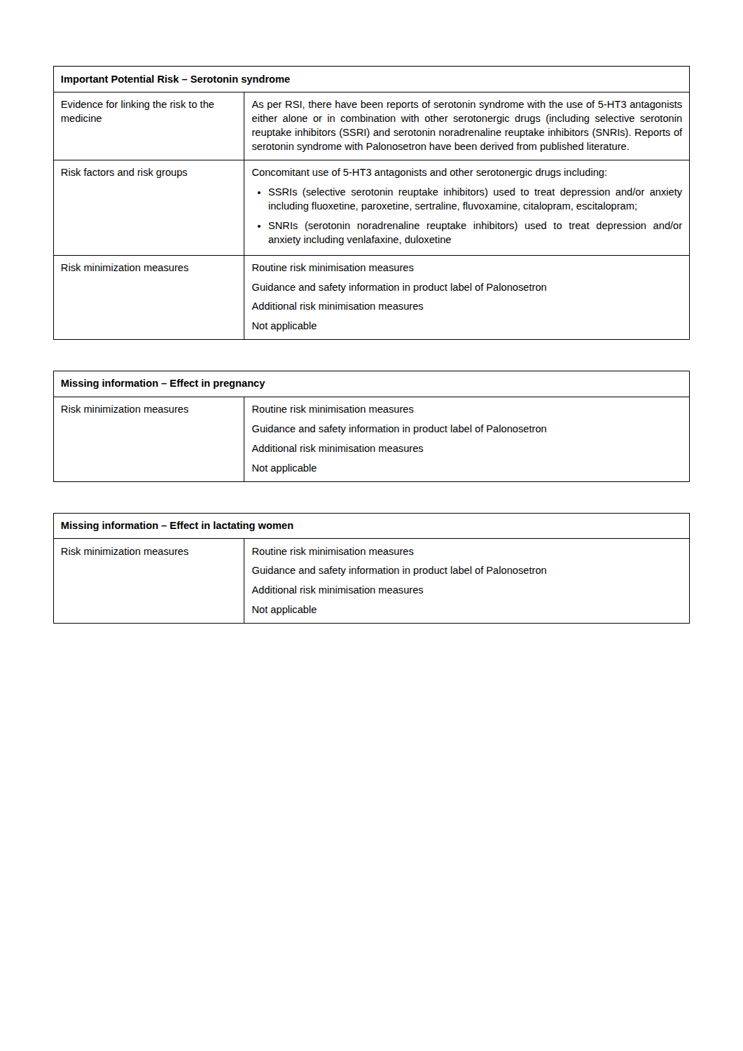| Important Potential Risk – Serotonin syndrome |
| --- |
| Evidence for linking the risk to the medicine | As per RSI, there have been reports of serotonin syndrome with the use of 5-HT3 antagonists either alone or in combination with other serotonergic drugs (including selective serotonin reuptake inhibitors (SSRI) and serotonin noradrenaline reuptake inhibitors (SNRIs). Reports of serotonin syndrome with Palonosetron have been derived from published literature. |
| Risk factors and risk groups | Concomitant use of 5-HT3 antagonists and other serotonergic drugs including: SSRIs (selective serotonin reuptake inhibitors) used to treat depression and/or anxiety including fluoxetine, paroxetine, sertraline, fluvoxamine, citalopram, escitalopram; SNRIs (serotonin noradrenaline reuptake inhibitors) used to treat depression and/or anxiety including venlafaxine, duloxetine |
| Risk minimization measures | Routine risk minimisation measures Guidance and safety information in product label of Palonosetron Additional risk minimisation measures Not applicable |
| Missing information – Effect in pregnancy |
| --- |
| Risk minimization measures | Routine risk minimisation measures Guidance and safety information in product label of Palonosetron Additional risk minimisation measures Not applicable |
| Missing information – Effect in lactating women |
| --- |
| Risk minimization measures | Routine risk minimisation measures Guidance and safety information in product label of Palonosetron Additional risk minimisation measures Not applicable |